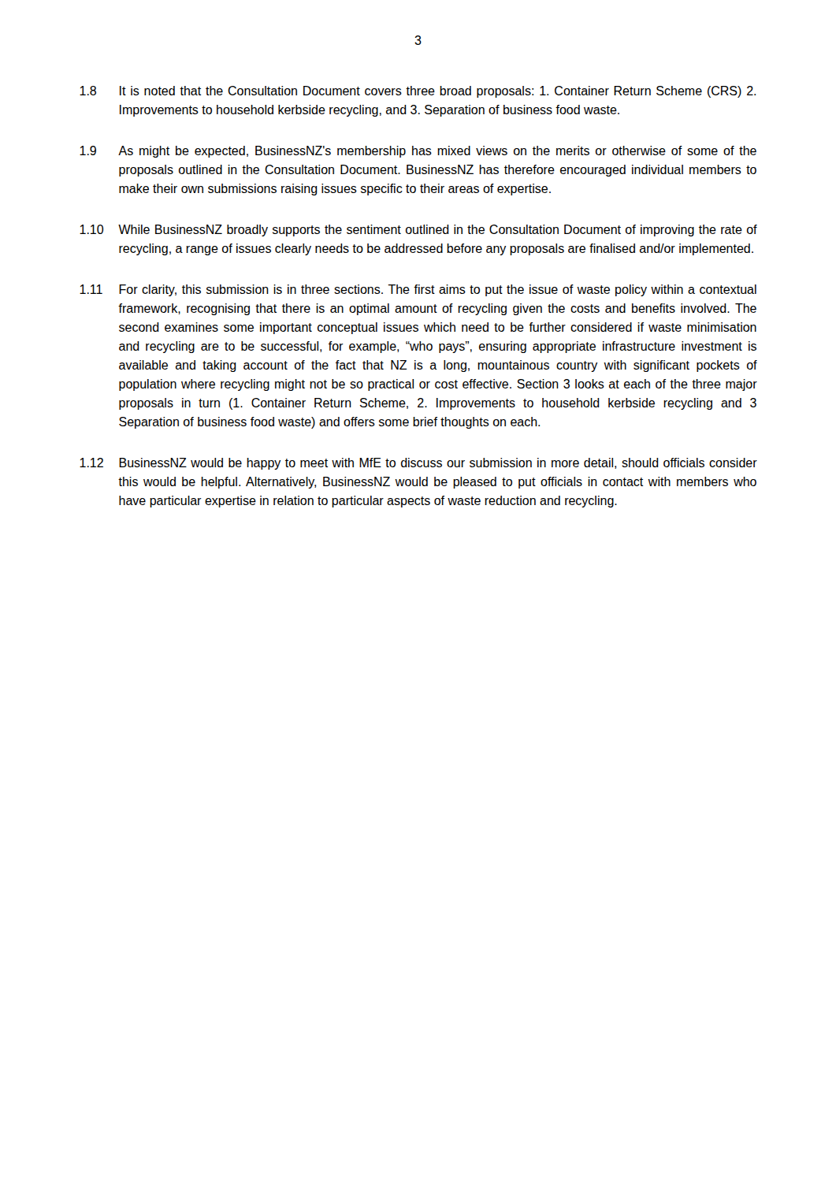3
1.8
It is noted that the Consultation Document covers three broad proposals: 1. Container Return Scheme (CRS) 2. Improvements to household kerbside recycling, and 3. Separation of business food waste.
1.9
As might be expected, BusinessNZ's membership has mixed views on the merits or otherwise of some of the proposals outlined in the Consultation Document. BusinessNZ has therefore encouraged individual members to make their own submissions raising issues specific to their areas of expertise.
1.10
While BusinessNZ broadly supports the sentiment outlined in the Consultation Document of improving the rate of recycling, a range of issues clearly needs to be addressed before any proposals are finalised and/or implemented.
1.11
For clarity, this submission is in three sections. The first aims to put the issue of waste policy within a contextual framework, recognising that there is an optimal amount of recycling given the costs and benefits involved. The second examines some important conceptual issues which need to be further considered if waste minimisation and recycling are to be successful, for example, “who pays”, ensuring appropriate infrastructure investment is available and taking account of the fact that NZ is a long, mountainous country with significant pockets of population where recycling might not be so practical or cost effective. Section 3 looks at each of the three major proposals in turn (1. Container Return Scheme, 2. Improvements to household kerbside recycling and 3 Separation of business food waste) and offers some brief thoughts on each.
1.12
BusinessNZ would be happy to meet with MfE to discuss our submission in more detail, should officials consider this would be helpful. Alternatively, BusinessNZ would be pleased to put officials in contact with members who have particular expertise in relation to particular aspects of waste reduction and recycling.